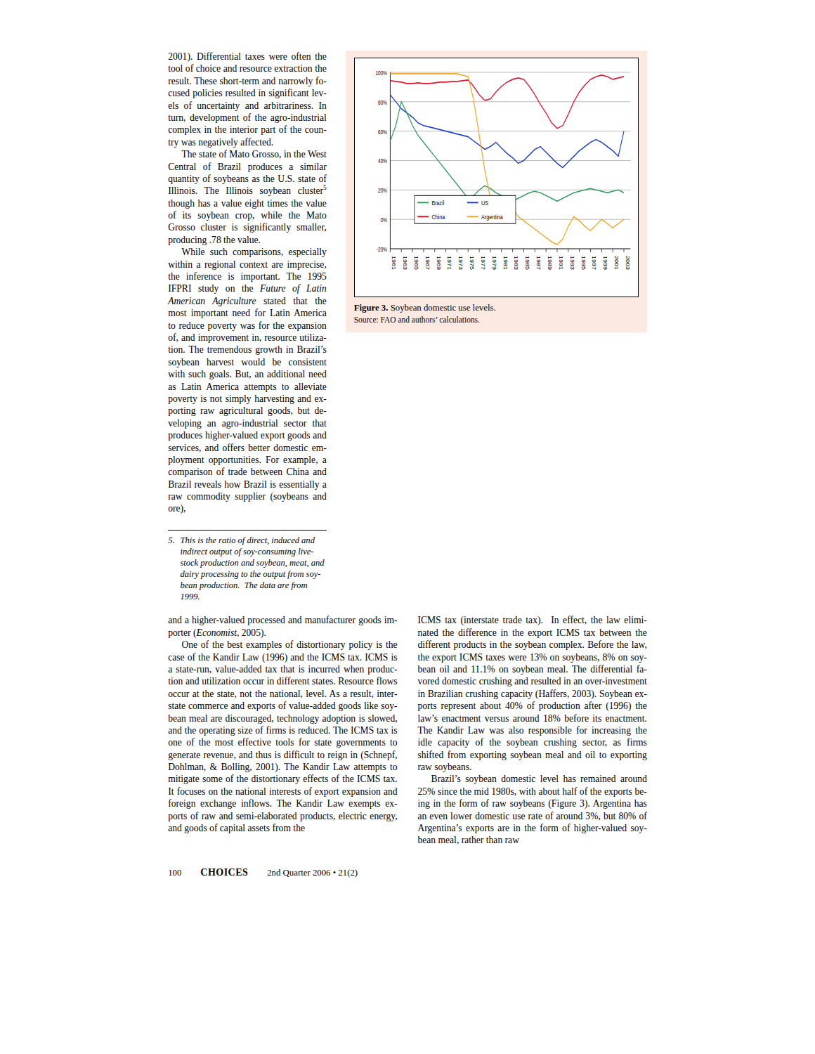2001). Differential taxes were often the tool of choice and resource extraction the result. These short-term and narrowly focused policies resulted in significant levels of uncertainty and arbitrariness. In turn, development of the agro-industrial complex in the interior part of the country was negatively affected.
The state of Mato Grosso, in the West Central of Brazil produces a similar quantity of soybeans as the U.S. state of Illinois. The Illinois soybean cluster5 though has a value eight times the value of its soybean crop, while the Mato Grosso cluster is significantly smaller, producing .78 the value.
While such comparisons, especially within a regional context are imprecise, the inference is important. The 1995 IFPRI study on the Future of Latin American Agriculture stated that the most important need for Latin America to reduce poverty was for the expansion of, and improvement in, resource utilization. The tremendous growth in Brazil’s soybean harvest would be consistent with such goals. But, an additional need as Latin America attempts to alleviate poverty is not simply harvesting and exporting raw agricultural goods, but developing an agro-industrial sector that produces higher-valued export goods and services, and offers better domestic employment opportunities. For example, a comparison of trade between China and Brazil reveals how Brazil is essentially a raw commodity supplier (soybeans and ore),
5. This is the ratio of direct, induced and indirect output of soy-consuming livestock production and soybean, meat, and dairy processing to the output from soybean production. The data are from 1999.
100% 80% 60% 40% 20% 0% -20% 1961 1963 1965 1967 1969 1971 1973 1975 1977 1979 1981 1983 1985 1987 1989 1991 1993 1995 1997 1999 2001 2003 Brazil China US Argentina
Figure 3. Soybean domestic use levels.
Source: FAO and authors’ calculations.
and a higher-valued processed and manufacturer goods importer (Economist, 2005).
One of the best examples of distortionary policy is the case of the Kandir Law (1996) and the ICMS tax. ICMS is a state-run, value-added tax that is incurred when production and utilization occur in different states. Resource flows occur at the state, not the national, level. As a result, interstate commerce and exports of value-added goods like soybean meal are discouraged, technology adoption is slowed, and the operating size of firms is reduced. The ICMS tax is one of the most effective tools for state governments to generate revenue, and thus is difficult to reign in (Schnepf, Dohlman, & Bolling, 2001). The Kandir Law attempts to mitigate some of the distortionary effects of the ICMS tax. It focuses on the national interests of export expansion and foreign exchange inflows. The Kandir Law exempts exports of raw and semi-elaborated products, electric energy, and goods of capital assets from the
ICMS tax (interstate trade tax). In effect, the law eliminated the difference in the export ICMS tax between the different products in the soybean complex. Before the law, the export ICMS taxes were 13% on soybeans, 8% on soybean oil and 11.1% on soybean meal. The differential favored domestic crushing and resulted in an over-investment in Brazilian crushing capacity (Haffers, 2003). Soybean exports represent about 40% of production after (1996) the law’s enactment versus around 18% before its enactment. The Kandir Law was also responsible for increasing the idle capacity of the soybean crushing sector, as firms shifted from exporting soybean meal and oil to exporting raw soybeans.
Brazil’s soybean domestic level has remained around 25% since the mid 1980s, with about half of the exports being in the form of raw soybeans (Figure 3). Argentina has an even lower domestic use rate of around 3%, but 80% of Argentina’s exports are in the form of higher-valued soybean meal, rather than raw
100 CHOICES 2nd Quarter 2006 • 21(2)